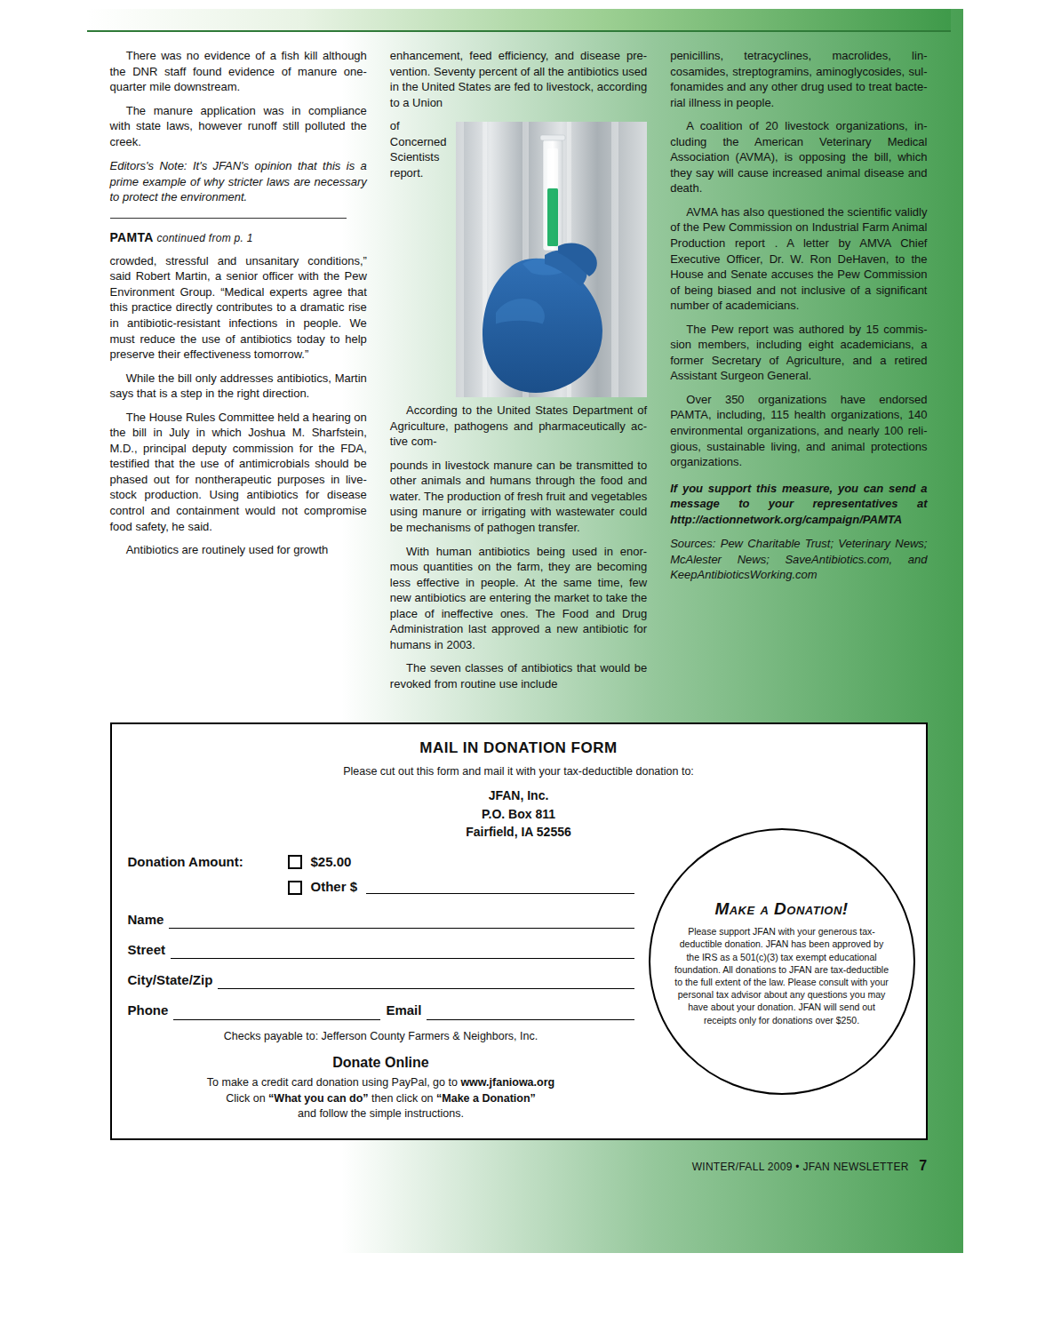There was no evidence of a fish kill although the DNR staff found evidence of manure one-quarter mile downstream.
The manure application was in compliance with state laws, however runoff still polluted the creek.
Editors's Note: It's JFAN's opinion that this is a prime example of why stricter laws are necessary to protect the environment.
PAMTA continued from p. 1
crowded, stressful and unsanitary conditions,” said Robert Martin, a senior officer with the Pew Environment Group. “Medical experts agree that this practice directly contributes to a dramatic rise in antibiotic-resistant infections in people. We must reduce the use of antibiotics today to help preserve their effectiveness tomorrow.”
While the bill only addresses antibiotics, Martin says that is a step in the right direction.
The House Rules Committee held a hearing on the bill in July in which Joshua M. Sharfstein, M.D., principal deputy commission for the FDA, testified that the use of antimicrobials should be phased out for nontherapeutic purposes in livestock production. Using antibiotics for disease control and containment would not compromise food safety, he said.
Antibiotics are routinely used for growth
enhancement, feed efficiency, and disease prevention. Seventy percent of all the antibiotics used in the United States are fed to livestock, according to a Union
of Concerned Scientists report.
According to the United States Department of Agriculture, pathogens and pharmaceutically active com-
pounds in livestock manure can be transmitted to other animals and humans through the food and water. The production of fresh fruit and vegetables using manure or irrigating with wastewater could be mechanisms of pathogen transfer.
With human antibiotics being used in enormous quantities on the farm, they are becoming less effective in people. At the same time, few new antibiotics are entering the market to take the place of ineffective ones. The Food and Drug Administration last approved a new antibiotic for humans in 2003.
The seven classes of antibiotics that would be revoked from routine use include
penicillins, tetracyclines, macrolides, lincosamides, streptogramins, aminoglycosides, sulfonamides and any other drug used to treat bacterial illness in people.
A coalition of 20 livestock organizations, including the American Veterinary Medical Association (AVMA), is opposing the bill, which they say will cause increased animal disease and death.
AVMA has also questioned the scientific validly of the Pew Commission on Industrial Farm Animal Production report . A letter by AMVA Chief Executive Officer, Dr. W. Ron DeHaven, to the House and Senate accuses the Pew Commission of being biased and not inclusive of a significant number of academicians.
The Pew report was authored by 15 commission members, including eight academicians, a former Secretary of Agriculture, and a retired Assistant Surgeon General.
Over 350 organizations have endorsed PAMTA, including, 115 health organizations, 140 environmental organizations, and nearly 100 religious, sustainable living, and animal protections organizations.
If you support this measure, you can send a message to your representatives at http://actionnetwork.org/campaign/PAMTA
Sources: Pew Charitable Trust; Veterinary News; McAlester News; SaveAntibiotics.com, and KeepAntibioticsWorking.com
MAIL IN DONATION FORM
Please cut out this form and mail it with your tax-deductible donation to:
JFAN, Inc.
P.O. Box 811
Fairfield, IA 52556
Donation Amount: $25.00
Other $
Name
Street
City/State/Zip
Phone Email
Checks payable to: Jefferson County Farmers & Neighbors, Inc.
Donate Online
To make a credit card donation using PayPal, go to www.jfaniowa.org
Click on “What you can do” then click on “Make a Donation”
and follow the simple instructions.
Make a Donation!
Please support JFAN with your generous tax-deductible donation. JFAN has been approved by the IRS as a 501(c)(3) tax exempt educational foundation. All donations to JFAN are tax-deductible to the full extent of the law. Please consult with your personal tax advisor about any questions you may have about your donation. JFAN will send out receipts only for donations over $250.
WINTER/FALL 2009 • JFAN NEWSLETTER 7